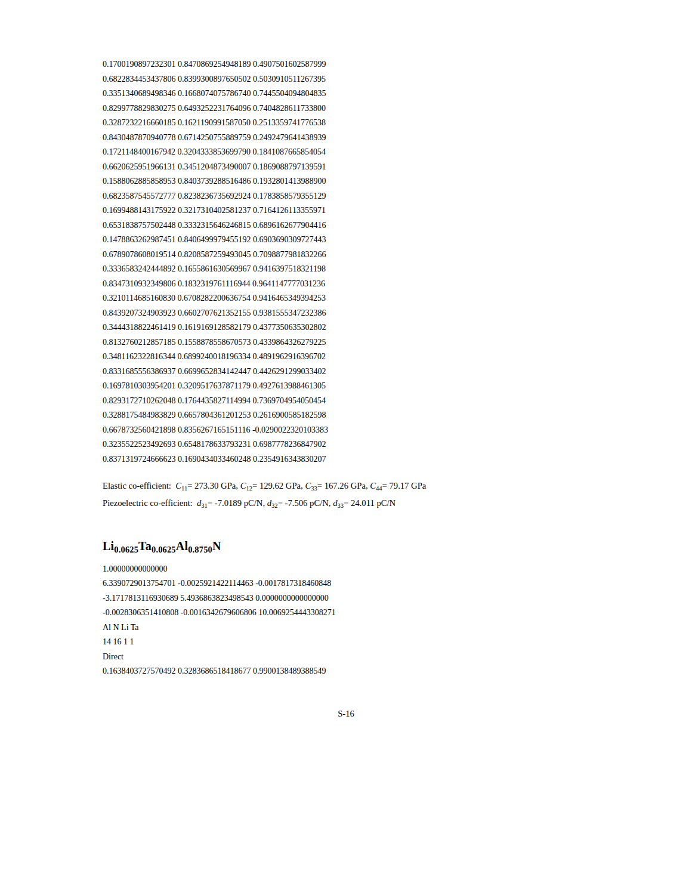0.1700190897232301 0.8470869254948189 0.4907501602587999
0.6822834453437806 0.8399300897650502 0.5030910511267395
0.3351340689498346 0.1668074075786740 0.7445504094804835
0.8299778829830275 0.6493252231764096 0.7404828611733800
0.3287232216660185 0.1621190991587050 0.2513359741776538
0.8430487870940778 0.6714250755889759 0.2492479641438939
0.1721148400167942 0.3204333853699790 0.1841087665854054
0.6620625951966131 0.3451204873490007 0.1869088797139591
0.1588062885858953 0.8403739288516486 0.1932801413988900
0.6823587545572777 0.8238236735692924 0.1783858579355129
0.1699488143175922 0.3217310402581237 0.7164126113355971
0.6531838757502448 0.3332315646246815 0.6896162677904416
0.1478863262987451 0.8406499979455192 0.6903690309727443
0.6789078608019514 0.8208587259493045 0.7098877981832266
0.3336583242444892 0.1655861630569967 0.9416397518321198
0.8347310932349806 0.1832319761116944 0.9641147777031236
0.3210114685160830 0.6708282200636754 0.9416465349394253
0.8439207324903923 0.6602707621352155 0.9381555347232386
0.3444318822461419 0.1619169128582179 0.4377350635302802
0.8132760212857185 0.1558878558670573 0.4339864326279225
0.3481162322816344 0.6899240018196334 0.4891962916396702
0.8331685556386937 0.6699652834142447 0.4426291299033402
0.1697810303954201 0.3209517637871179 0.4927613988461305
0.8293172710262048 0.1764435827114994 0.7369704954050454
0.3288175484983829 0.6657804361201253 0.2616900585182598
0.6678732560421898 0.8356267165151116 -0.0290022320103383
0.3235522523492693 0.6548178633793231 0.6987778236847902
0.8371319724666623 0.1690434033460248 0.2354916343830207
Elastic co-efficient: C11= 273.30 GPa, C12= 129.62 GPa, C33= 167.26 GPa, C44= 79.17 GPa
Piezoelectric co-efficient: d31= -7.0189 pC/N, d32= -7.506 pC/N, d33= 24.011 pC/N
Li0.0625Ta0.0625Al0.8750N
1.00000000000000
6.3390729013754701 -0.0025921422114463 -0.0017817318460848
-3.1717813116930689 5.4936863823498543 0.0000000000000000
-0.0028306351410808 -0.0016342679606806 10.0069254443308271
Al N Li Ta
14 16 1 1
Direct
0.1638403727570492 0.3283686518418677 0.9900138489388549
S-16